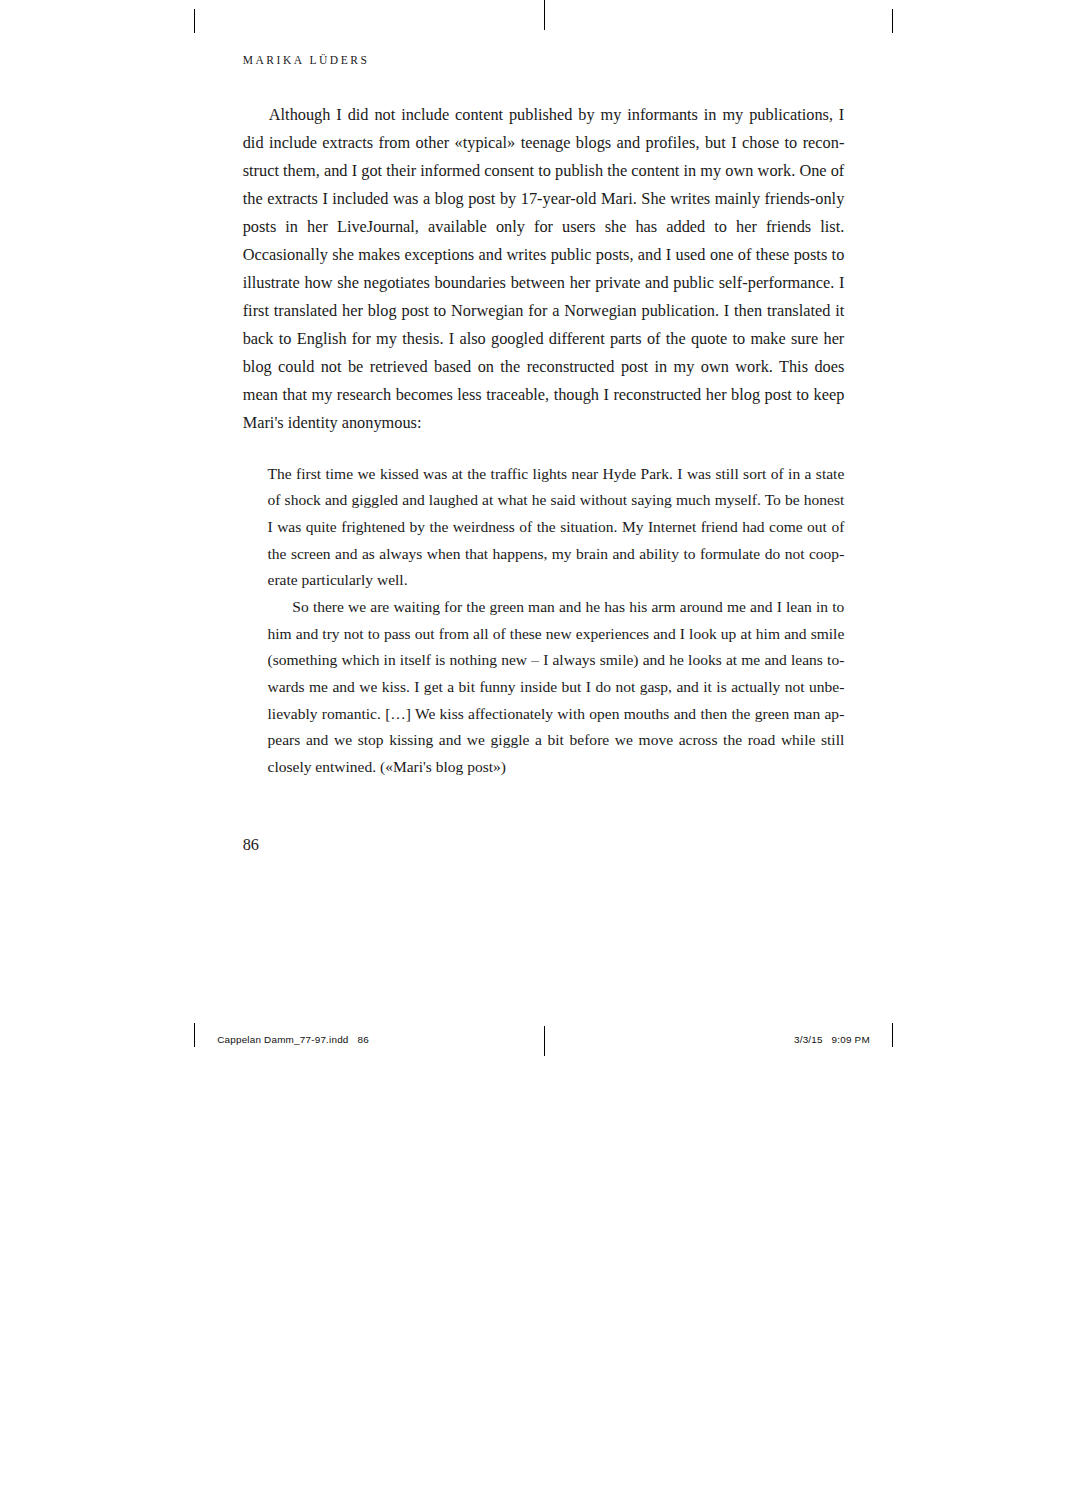Marika Lüders
Although I did not include content published by my informants in my publications, I did include extracts from other «typical» teenage blogs and profiles, but I chose to reconstruct them, and I got their informed consent to publish the content in my own work. One of the extracts I included was a blog post by 17-year-old Mari. She writes mainly friends-only posts in her LiveJournal, available only for users she has added to her friends list. Occasionally she makes exceptions and writes public posts, and I used one of these posts to illustrate how she negotiates boundaries between her private and public self-performance. I first translated her blog post to Norwegian for a Norwegian publication. I then translated it back to English for my thesis. I also googled different parts of the quote to make sure her blog could not be retrieved based on the reconstructed post in my own work. This does mean that my research becomes less traceable, though I reconstructed her blog post to keep Mari's identity anonymous:
The first time we kissed was at the traffic lights near Hyde Park. I was still sort of in a state of shock and giggled and laughed at what he said without saying much myself. To be honest I was quite frightened by the weirdness of the situation. My Internet friend had come out of the screen and as always when that happens, my brain and ability to formulate do not cooperate particularly well.
So there we are waiting for the green man and he has his arm around me and I lean in to him and try not to pass out from all of these new experiences and I look up at him and smile (something which in itself is nothing new – I always smile) and he looks at me and leans towards me and we kiss. I get a bit funny inside but I do not gasp, and it is actually not unbelievably romantic. […] We kiss affectionately with open mouths and then the green man appears and we stop kissing and we giggle a bit before we move across the road while still closely entwined. («Mari's blog post»)
86
Cappelan Damm_77-97.indd 86 3/3/15 9:09 PM